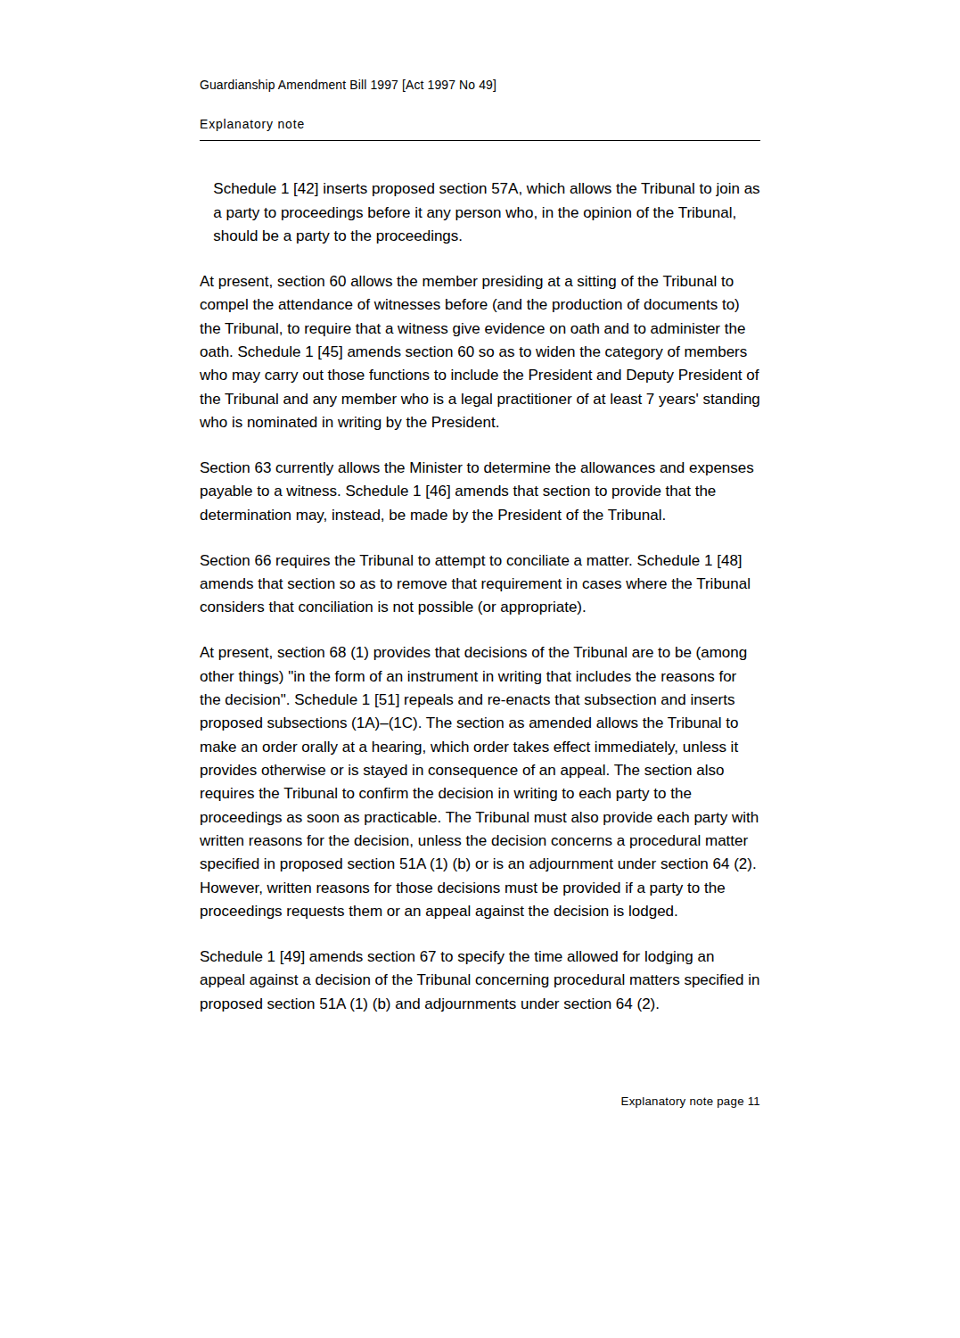Guardianship Amendment Bill 1997 [Act 1997 No 49]
Explanatory note
Schedule 1 [42] inserts proposed section 57A, which allows the Tribunal to join as a party to proceedings before it any person who, in the opinion of the Tribunal, should be a party to the proceedings.
At present, section 60 allows the member presiding at a sitting of the Tribunal to compel the attendance of witnesses before (and the production of documents to) the Tribunal, to require that a witness give evidence on oath and to administer the oath. Schedule 1 [45] amends section 60 so as to widen the category of members who may carry out those functions to include the President and Deputy President of the Tribunal and any member who is a legal practitioner of at least 7 years' standing who is nominated in writing by the President.
Section 63 currently allows the Minister to determine the allowances and expenses payable to a witness. Schedule 1 [46] amends that section to provide that the determination may, instead, be made by the President of the Tribunal.
Section 66 requires the Tribunal to attempt to conciliate a matter. Schedule 1 [48] amends that section so as to remove that requirement in cases where the Tribunal considers that conciliation is not possible (or appropriate).
At present, section 68 (1) provides that decisions of the Tribunal are to be (among other things) "in the form of an instrument in writing that includes the reasons for the decision". Schedule 1 [51] repeals and re-enacts that subsection and inserts proposed subsections (1A)–(1C). The section as amended allows the Tribunal to make an order orally at a hearing, which order takes effect immediately, unless it provides otherwise or is stayed in consequence of an appeal. The section also requires the Tribunal to confirm the decision in writing to each party to the proceedings as soon as practicable. The Tribunal must also provide each party with written reasons for the decision, unless the decision concerns a procedural matter specified in proposed section 51A (1) (b) or is an adjournment under section 64 (2). However, written reasons for those decisions must be provided if a party to the proceedings requests them or an appeal against the decision is lodged.
Schedule 1 [49] amends section 67 to specify the time allowed for lodging an appeal against a decision of the Tribunal concerning procedural matters specified in proposed section 51A (1) (b) and adjournments under section 64 (2).
Explanatory note page 11